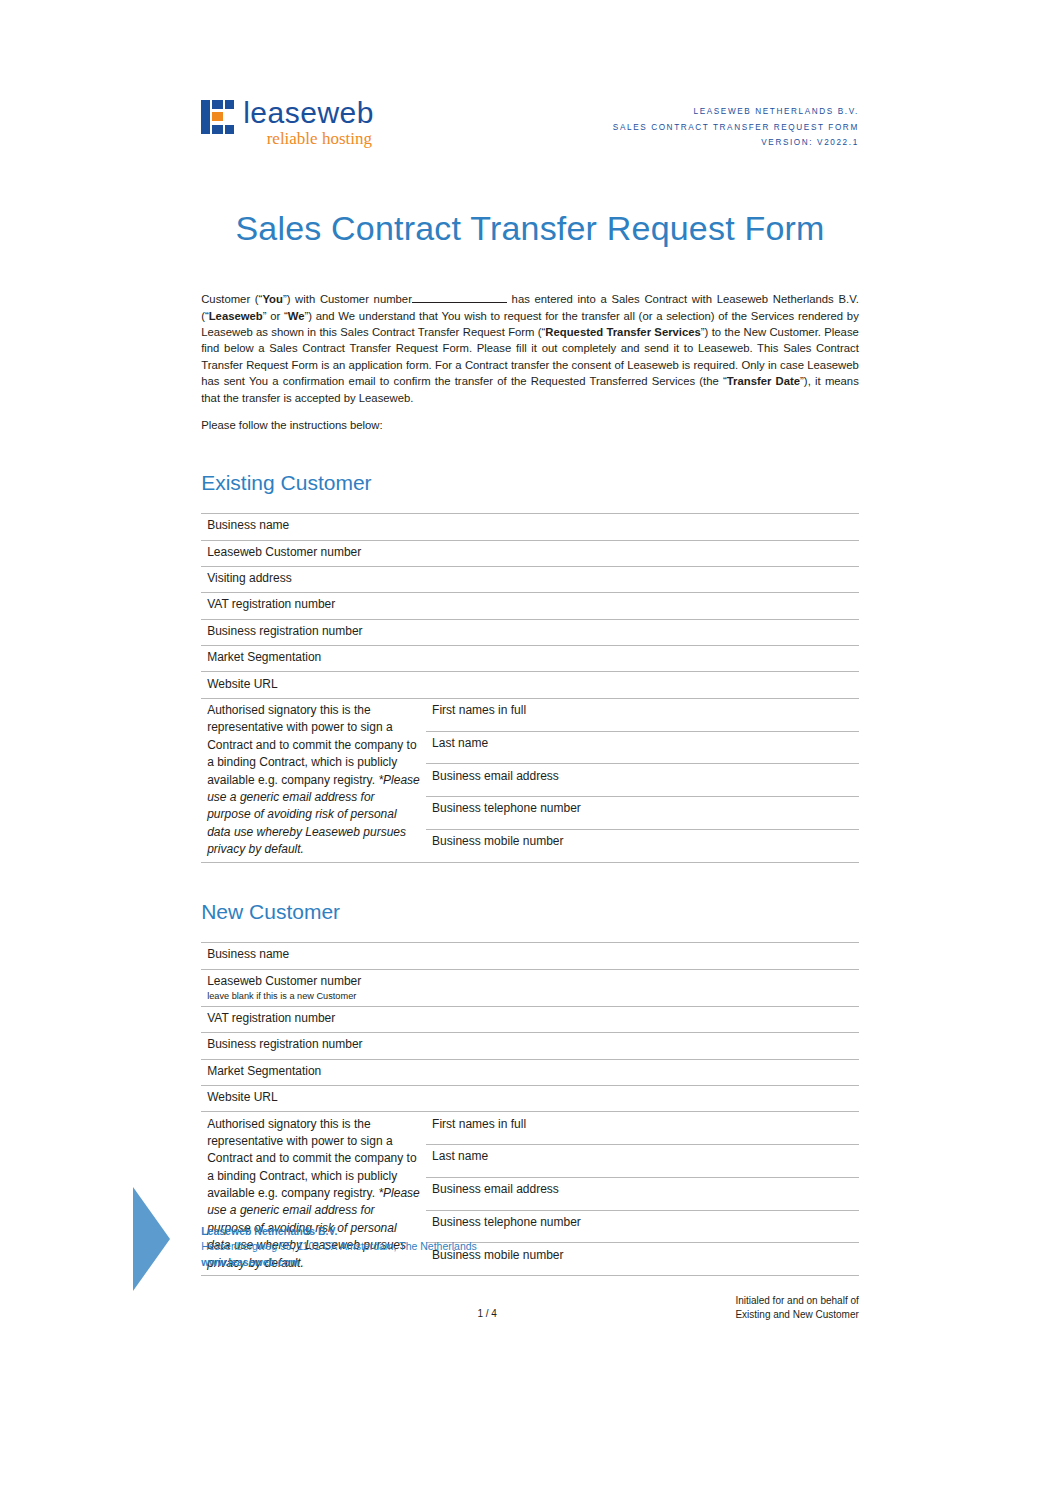leaseweb
reliable hosting
Leaseweb Netherlands B.V.
Sales Contract Transfer Request Form
Version: V2022.1
Sales Contract Transfer Request Form
Customer (“You”) with Customer number has entered into a Sales Contract with Leaseweb Netherlands B.V. (“Leaseweb” or “We”) and We understand that You wish to request for the transfer all (or a selection) of the Services rendered by Leaseweb as shown in this Sales Contract Transfer Request Form (“Requested Transfer Services”) to the New Customer. Please find below a Sales Contract Transfer Request Form. Please fill it out completely and send it to Leaseweb. This Sales Contract Transfer Request Form is an application form. For a Contract transfer the consent of Leaseweb is required. Only in case Leaseweb has sent You a confirmation email to confirm the transfer of the Requested Transferred Services (the “Transfer Date”), it means that the transfer is accepted by Leaseweb.
Please follow the instructions below:
Existing Customer
| Business name | |
| Leaseweb Customer number | |
| Visiting address | |
| VAT registration number | |
| Business registration number | |
| Market Segmentation | |
| Website URL | |
| Authorised signatory this is the representative with power to sign a Contract and to commit the company to a binding Contract, which is publicly available e.g. company registry. *Please use a generic email address for purpose of avoiding risk of personal data use whereby Leaseweb pursues privacy by default. | First names in full | |
| Last name | |
| Business email address | |
| Business telephone number | |
| Business mobile number | |
New Customer
| Business name | |
| Leaseweb Customer number leave blank if this is a new Customer | |
| VAT registration number | |
| Business registration number | |
| Market Segmentation | |
| Website URL | |
| Authorised signatory this is the representative with power to sign a Contract and to commit the company to a binding Contract, which is publicly available e.g. company registry. *Please use a generic email address for purpose of avoiding risk of personal data use whereby Leaseweb pursues privacy by default. | First names in full | |
| Last name | |
| Business email address | |
| Business telephone number | |
| Business mobile number | |
Leaseweb Netherlands B.V.
Hessenbergweg 95, 1101 CX Amsterdam, The Netherlands
www.leaseweb.com
1 / 4
Initialed for and on behalf of
Existing and New Customer